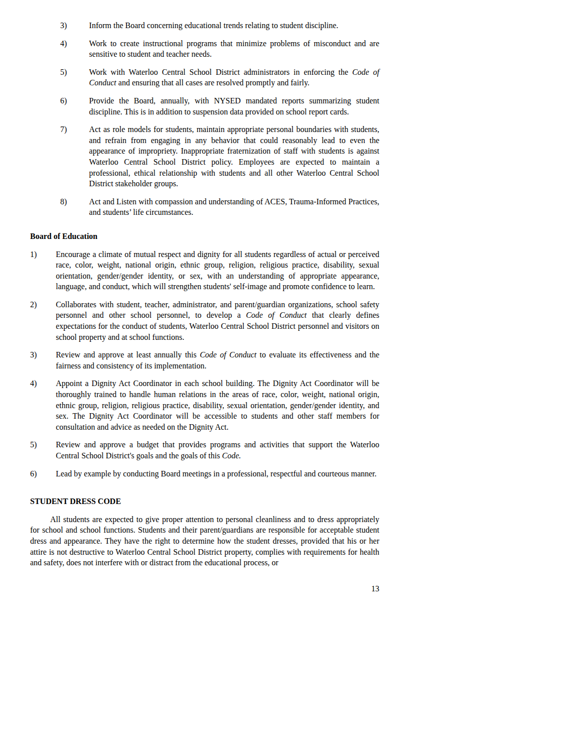3)
Inform the Board concerning educational trends relating to student discipline.
4)
Work to create instructional programs that minimize problems of misconduct and are sensitive to student and teacher needs.
5)
Work with Waterloo Central School District administrators in enforcing the Code of Conduct and ensuring that all cases are resolved promptly and fairly.
6)
Provide the Board, annually, with NYSED mandated reports summarizing student discipline. This is in addition to suspension data provided on school report cards.
7)
Act as role models for students, maintain appropriate personal boundaries with students, and refrain from engaging in any behavior that could reasonably lead to even the appearance of impropriety. Inappropriate fraternization of staff with students is against Waterloo Central School District policy. Employees are expected to maintain a professional, ethical relationship with students and all other Waterloo Central School District stakeholder groups.
8)
Act and Listen with compassion and understanding of ACES, Trauma-Informed Practices, and students’ life circumstances.
Board of Education
1)
Encourage a climate of mutual respect and dignity for all students regardless of actual or perceived race, color, weight, national origin, ethnic group, religion, religious practice, disability, sexual orientation, gender/gender identity, or sex, with an understanding of appropriate appearance, language, and conduct, which will strengthen students' self-image and promote confidence to learn.
2)
Collaborates with student, teacher, administrator, and parent/guardian organizations, school safety personnel and other school personnel, to develop a Code of Conduct that clearly defines expectations for the conduct of students, Waterloo Central School District personnel and visitors on school property and at school functions.
3)
Review and approve at least annually this Code of Conduct to evaluate its effectiveness and the fairness and consistency of its implementation.
4)
Appoint a Dignity Act Coordinator in each school building. The Dignity Act Coordinator will be thoroughly trained to handle human relations in the areas of race, color, weight, national origin, ethnic group, religion, religious practice, disability, sexual orientation, gender/gender identity, and sex. The Dignity Act Coordinator will be accessible to students and other staff members for consultation and advice as needed on the Dignity Act.
5)
Review and approve a budget that provides programs and activities that support the Waterloo Central School District's goals and the goals of this Code.
6)
Lead by example by conducting Board meetings in a professional, respectful and courteous manner.
STUDENT DRESS CODE
All students are expected to give proper attention to personal cleanliness and to dress appropriately for school and school functions. Students and their parent/guardians are responsible for acceptable student dress and appearance. They have the right to determine how the student dresses, provided that his or her attire is not destructive to Waterloo Central School District property, complies with requirements for health and safety, does not interfere with or distract from the educational process, or
13